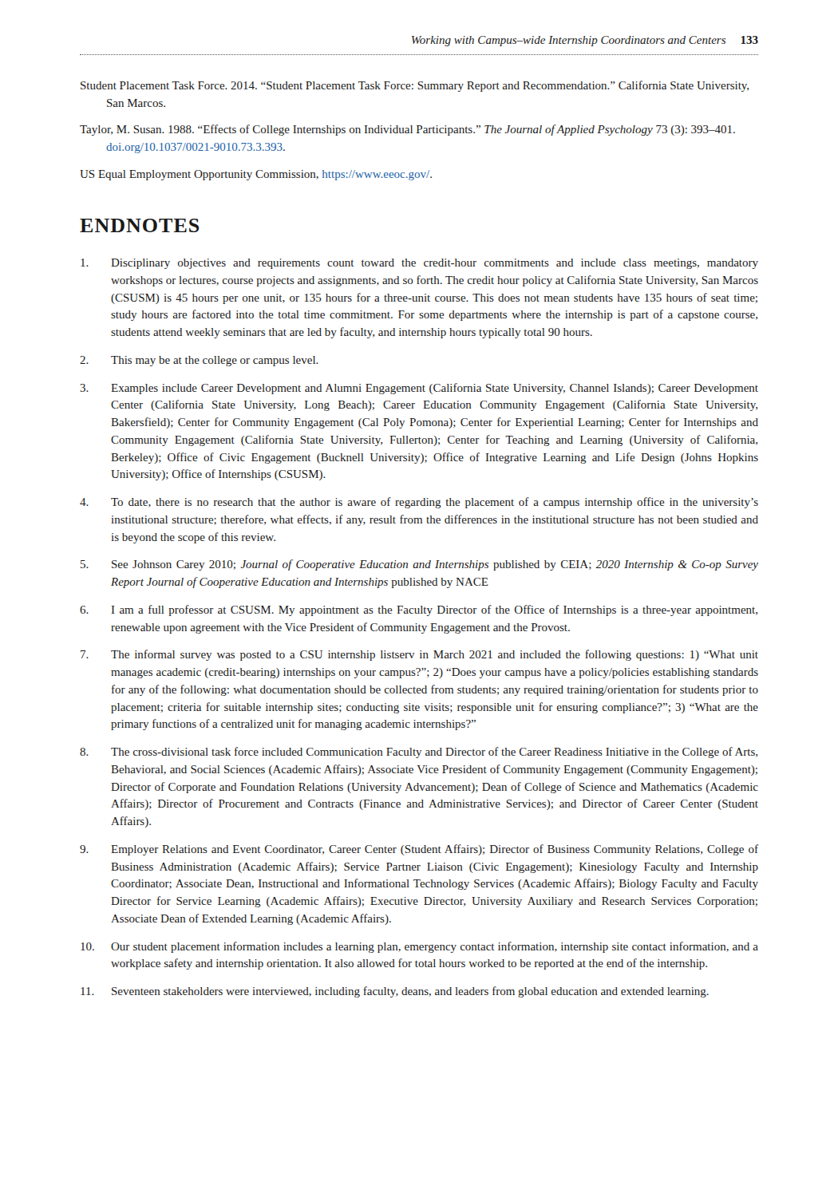Working with Campus–wide Internship Coordinators and Centers 133
Student Placement Task Force. 2014. “Student Placement Task Force: Summary Report and Recommendation.” California State University, San Marcos.
Taylor, M. Susan. 1988. “Effects of College Internships on Individual Participants.” The Journal of Applied Psychology 73 (3): 393–401. doi.org/10.1037/0021-9010.73.3.393.
US Equal Employment Opportunity Commission, https://www.eeoc.gov/.
ENDNOTES
Disciplinary objectives and requirements count toward the credit-hour commitments and include class meetings, mandatory workshops or lectures, course projects and assignments, and so forth. The credit hour policy at California State University, San Marcos (CSUSM) is 45 hours per one unit, or 135 hours for a three-unit course. This does not mean students have 135 hours of seat time; study hours are factored into the total time commitment. For some departments where the internship is part of a capstone course, students attend weekly seminars that are led by faculty, and internship hours typically total 90 hours.
This may be at the college or campus level.
Examples include Career Development and Alumni Engagement (California State University, Channel Islands); Career Development Center (California State University, Long Beach); Career Education Community Engagement (California State University, Bakersfield); Center for Community Engagement (Cal Poly Pomona); Center for Experiential Learning; Center for Internships and Community Engagement (California State University, Fullerton); Center for Teaching and Learning (University of California, Berkeley); Office of Civic Engagement (Bucknell University); Office of Integrative Learning and Life Design (Johns Hopkins University); Office of Internships (CSUSM).
To date, there is no research that the author is aware of regarding the placement of a campus internship office in the university’s institutional structure; therefore, what effects, if any, result from the differences in the institutional structure has not been studied and is beyond the scope of this review.
See Johnson Carey 2010; Journal of Cooperative Education and Internships published by CEIA; 2020 Internship & Co-op Survey Report Journal of Cooperative Education and Internships published by NACE
I am a full professor at CSUSM. My appointment as the Faculty Director of the Office of Internships is a three-year appointment, renewable upon agreement with the Vice President of Community Engagement and the Provost.
The informal survey was posted to a CSU internship listserv in March 2021 and included the following questions: 1) “What unit manages academic (credit-bearing) internships on your campus?”; 2) “Does your campus have a policy/policies establishing standards for any of the following: what documentation should be collected from students; any required training/orientation for students prior to placement; criteria for suitable internship sites; conducting site visits; responsible unit for ensuring compliance?”; 3) “What are the primary functions of a centralized unit for managing academic internships?”
The cross-divisional task force included Communication Faculty and Director of the Career Readiness Initiative in the College of Arts, Behavioral, and Social Sciences (Academic Affairs); Associate Vice President of Community Engagement (Community Engagement); Director of Corporate and Foundation Relations (University Advancement); Dean of College of Science and Mathematics (Academic Affairs); Director of Procurement and Contracts (Finance and Administrative Services); and Director of Career Center (Student Affairs).
Employer Relations and Event Coordinator, Career Center (Student Affairs); Director of Business Community Relations, College of Business Administration (Academic Affairs); Service Partner Liaison (Civic Engagement); Kinesiology Faculty and Internship Coordinator; Associate Dean, Instructional and Informational Technology Services (Academic Affairs); Biology Faculty and Faculty Director for Service Learning (Academic Affairs); Executive Director, University Auxiliary and Research Services Corporation; Associate Dean of Extended Learning (Academic Affairs).
Our student placement information includes a learning plan, emergency contact information, internship site contact information, and a workplace safety and internship orientation. It also allowed for total hours worked to be reported at the end of the internship.
Seventeen stakeholders were interviewed, including faculty, deans, and leaders from global education and extended learning.